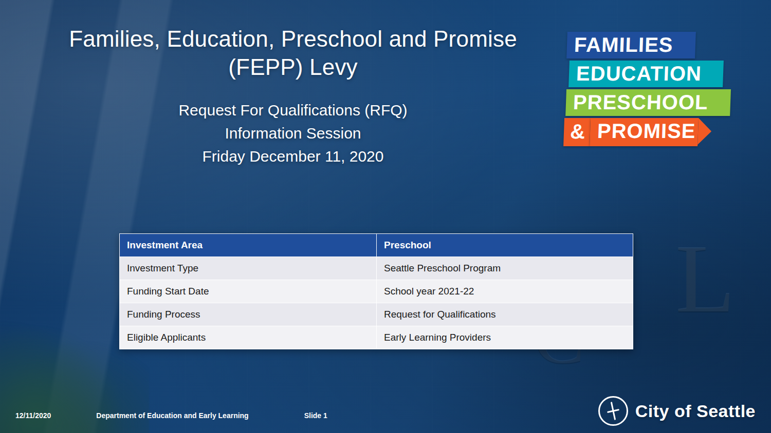L L C
Families, Education, Preschool and Promise
(FEPP) Levy
Request For Qualifications (RFQ)
Information Session
Friday December 11, 2020
Families Education Preschool
& Promise
| Investment Area | Preschool |
| --- | --- |
| Investment Type | Seattle Preschool Program |
| Funding Start Date | School year 2021-22 |
| Funding Process | Request for Qualifications |
| Eligible Applicants | Early Learning Providers |
12/11/2020 Department of Education and Early Learning Slide 1
City of Seattle